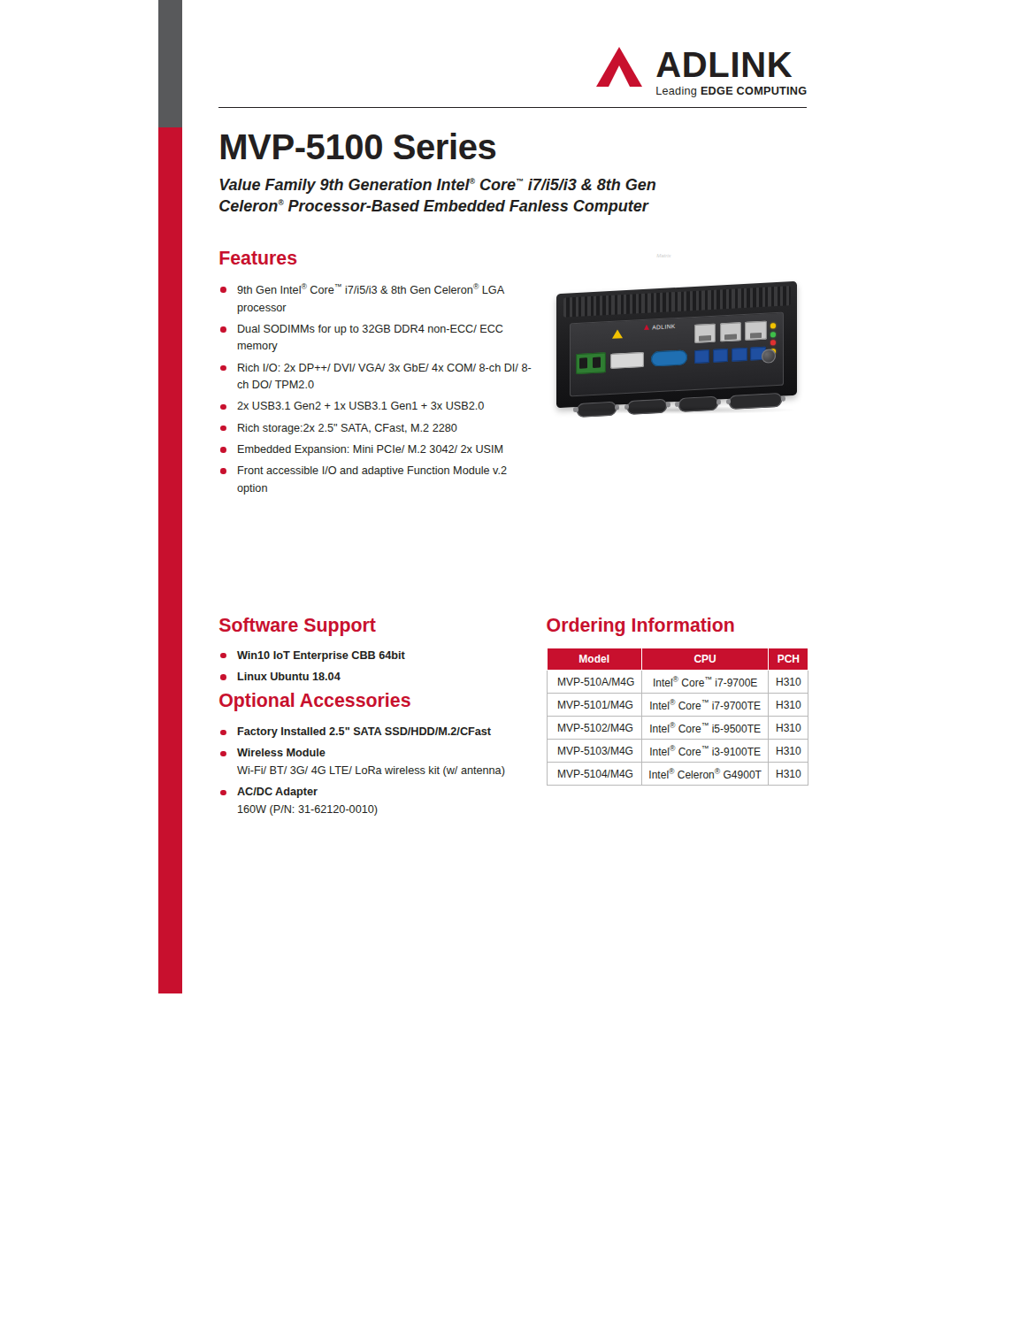ADLINK
Leading EDGE COMPUTING
MVP-5100 Series
Value Family 9th Generation Intel® Core™ i7/i5/i3 & 8th Gen Celeron® Processor-Based Embedded Fanless Computer
Features
9th Gen Intel® Core™ i7/i5/i3 & 8th Gen Celeron® LGA processor
Dual SODIMMs for up to 32GB DDR4 non-ECC/ ECC memory
Rich I/O: 2x DP++/ DVI/ VGA/ 3x GbE/ 4x COM/ 8-ch DI/ 8-ch DO/ TPM2.0
2x USB3.1 Gen2 + 1x USB3.1 Gen1 + 3x USB2.0
Rich storage:2x 2.5" SATA, CFast, M.2 2280
Embedded Expansion: Mini PCIe/ M.2 3042/ 2x USIM
Front accessible I/O and adaptive Function Module v.2 option
Matrix
ADLINK
Software Support
Win10 IoT Enterprise CBB 64bit
Linux Ubuntu 18.04
Optional Accessories
Factory Installed 2.5" SATA SSD/HDD/M.2/CFast
Wireless Module Wi-Fi/ BT/ 3G/ 4G LTE/ LoRa wireless kit (w/ antenna)
AC/DC Adapter 160W (P/N: 31-62120-0010)
Ordering Information
| Model | CPU | PCH |
| --- | --- | --- |
| MVP-510A/M4G | Intel ® Core ™ i7-9700E | H310 |
| MVP-5101/M4G | Intel ® Core ™ i7-9700TE | H310 |
| MVP-5102/M4G | Intel ® Core ™ i5-9500TE | H310 |
| MVP-5103/M4G | Intel ® Core ™ i3-9100TE | H310 |
| MVP-5104/M4G | Intel ® Celeron ® G4900T | H310 |